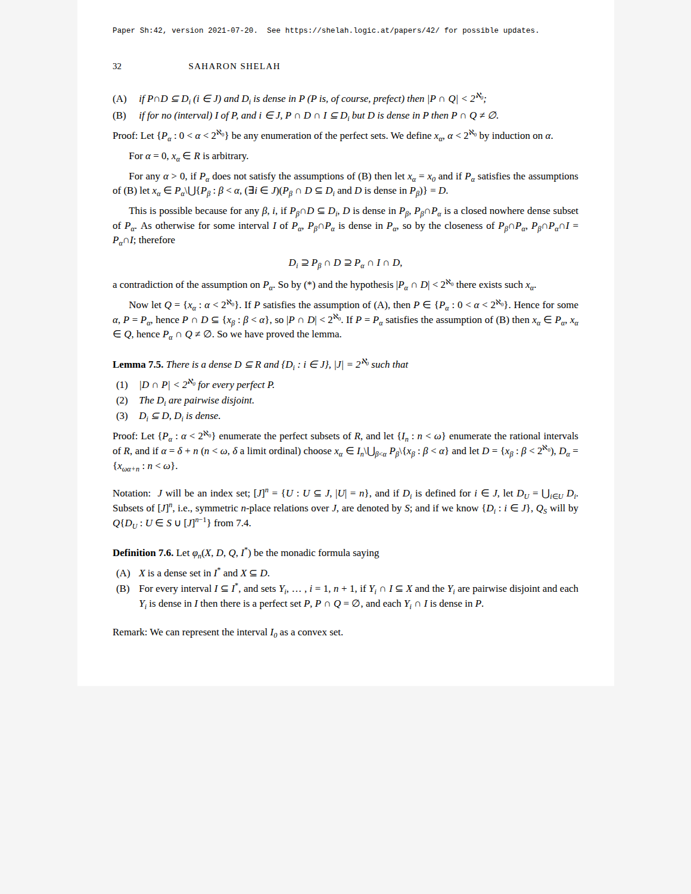Paper Sh:42, version 2021-07-20. See https://shelah.logic.at/papers/42/ for possible updates.
32 SAHARON SHELAH
(A) if P∩D ⊆ Di (i ∈ J) and Di is dense in P (P is, of course, prefect) then |P ∩ Q| < 2ℵ0;
(B) if for no (interval) I of P, and i ∈ J, P ∩ D ∩ I ⊆ Di but D is dense in P then P ∩ Q ≠ ∅.
Proof: Let {Pα : 0 < α < 2ℵ0} be any enumeration of the perfect sets. We define xα, α < 2ℵ0 by induction on α.
For α = 0, xα ∈ R is arbitrary.
For any α > 0, if Pα does not satisfy the assumptions of (B) then let xα = x0 and if Pα satisfies the assumptions of (B) let xα ∈ Pα\⋃{Pβ : β < α, (∃i ∈ J)(Pβ ∩ D ⊆ Di and D is dense in Pβ)} = D.
This is possible because for any β, i, if Pβ∩D ⊆ Di, D is dense in Pβ, Pβ∩Pα is a closed nowhere dense subset of Pα. As otherwise for some interval I of Pα, Pβ∩Pα is dense in Pα, so by the closeness of Pβ∩Pα, Pβ∩Pα∩I = Pα∩I; therefore
Di ⊇ Pβ ∩ D ⊇ Pα ∩ I ∩ D,
a contradiction of the assumption on Pα. So by (*) and the hypothesis |Pα ∩ D| < 2ℵ0 there exists such xα.
Now let Q = {xα : α < 2ℵ0}. If P satisfies the assumption of (A), then P ∈ {Pα : 0 < α < 2ℵ0}. Hence for some α, P = Pα, hence P ∩ D ⊆ {xβ : β < α}, so |P ∩ D| < 2ℵ0. If P = Pα satisfies the assumption of (B) then xα ∈ Pα, xα ∈ Q, hence Pα ∩ Q ≠ ∅. So we have proved the lemma.
Lemma 7.5. There is a dense D ⊆ R and {Di : i ∈ J}, |J| = 2ℵ0 such that
(1)|D ∩ P| < 2ℵ0 for every perfect P.
(2) The Di are pairwise disjoint.
(3) Di ⊆ D, Di is dense.
Proof: Let {Pα : α < 2ℵ0} enumerate the perfect subsets of R, and let {In : n < ω} enumerate the rational intervals of R, and if α = δ + n (n < ω, δ a limit ordinal) choose xα ∈ In\⋃β<α Pβ\{xβ : β < α} and let D = {xβ : β < 2ℵ0), Dα = {xωα+n : n < ω}.
Notation: J will be an index set; [J]n = {U : U ⊆ J, |U| = n}, and if Di is defined for i ∈ J, let DU = ⋃i∈U Di. Subsets of [J]n, i.e., symmetric n-place relations over J, are denoted by S; and if we know {Di : i ∈ J}, QS will by Q{DU : U ∈ S ∪ [J]n−1} from 7.4.
Definition 7.6. Let φn(X, D, Q, I*) be the monadic formula saying
(A) X is a dense set in I* and X ⊆ D.
(B) For every interval I ⊆ I*, and sets Yi, … , i = 1, n + 1, if Yi ∩ I ⊆ X and the Yi are pairwise disjoint and each Yi is dense in I then there is a perfect set P, P ∩ Q = ∅, and each Yi ∩ I is dense in P.
Remark: We can represent the interval I0 as a convex set.